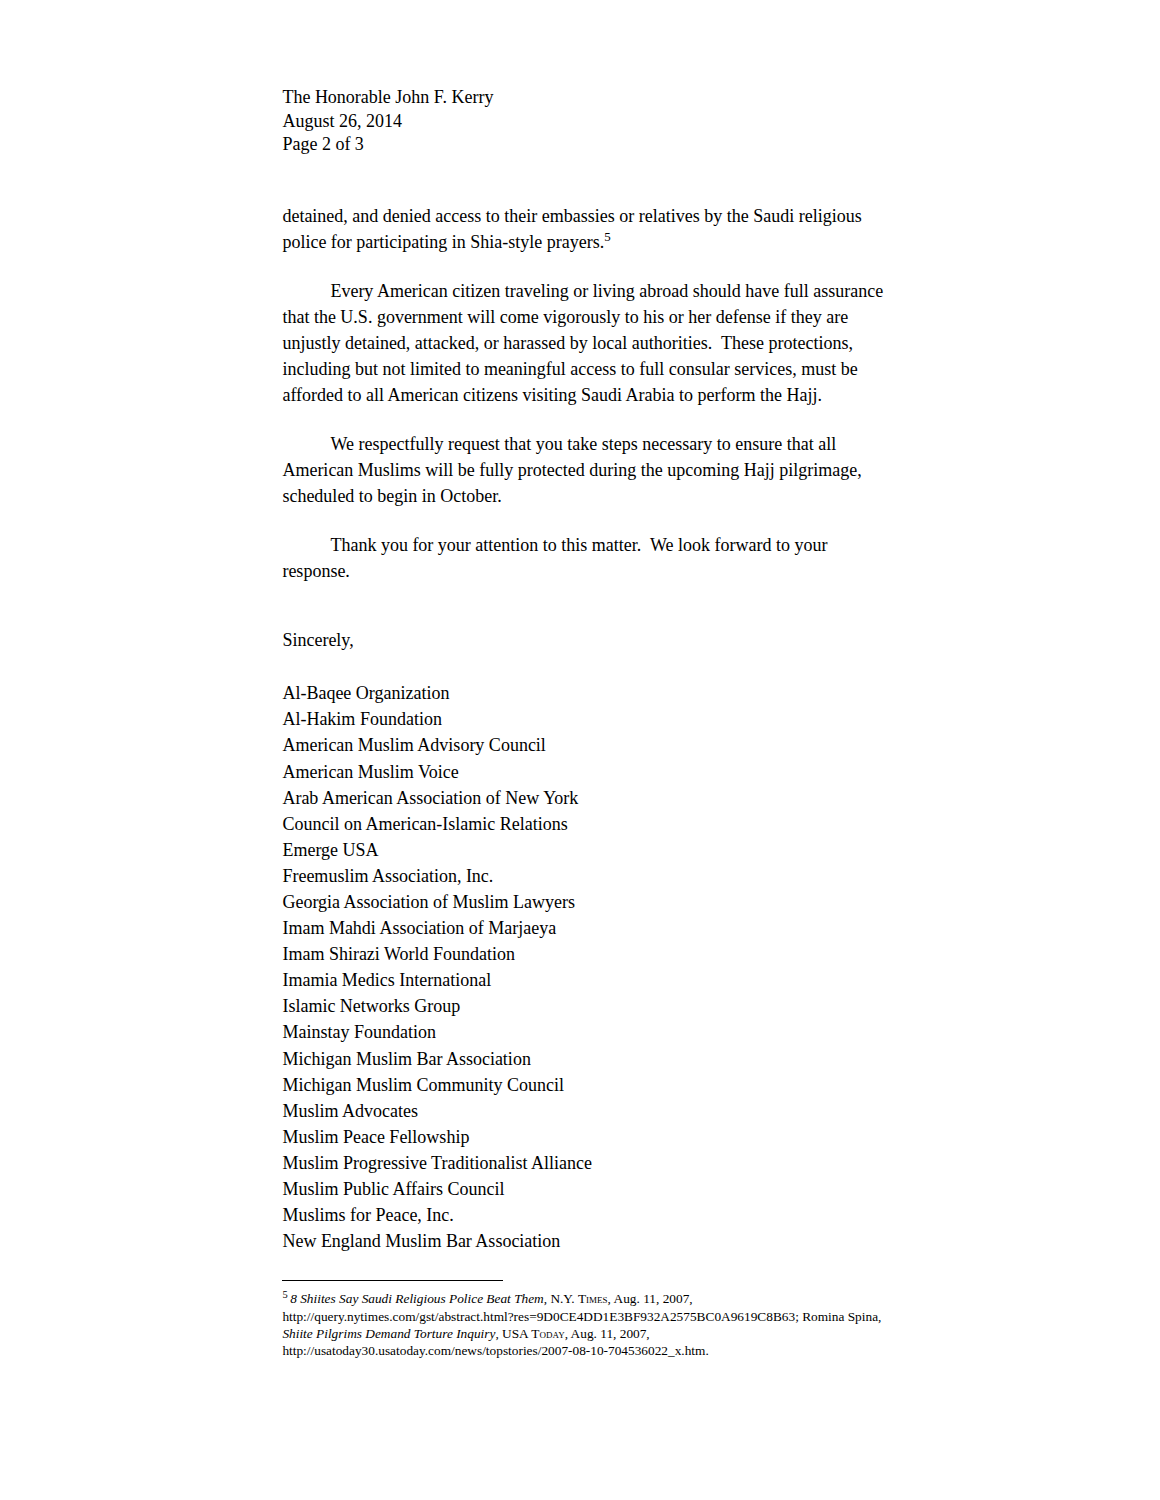The Honorable John F. Kerry
August 26, 2014
Page 2 of 3
detained, and denied access to their embassies or relatives by the Saudi religious police for participating in Shia-style prayers.5
Every American citizen traveling or living abroad should have full assurance that the U.S. government will come vigorously to his or her defense if they are unjustly detained, attacked, or harassed by local authorities. These protections, including but not limited to meaningful access to full consular services, must be afforded to all American citizens visiting Saudi Arabia to perform the Hajj.
We respectfully request that you take steps necessary to ensure that all American Muslims will be fully protected during the upcoming Hajj pilgrimage, scheduled to begin in October.
Thank you for your attention to this matter. We look forward to your response.
Sincerely,
Al-Baqee Organization
Al-Hakim Foundation
American Muslim Advisory Council
American Muslim Voice
Arab American Association of New York
Council on American-Islamic Relations
Emerge USA
Freemuslim Association, Inc.
Georgia Association of Muslim Lawyers
Imam Mahdi Association of Marjaeya
Imam Shirazi World Foundation
Imamia Medics International
Islamic Networks Group
Mainstay Foundation
Michigan Muslim Bar Association
Michigan Muslim Community Council
Muslim Advocates
Muslim Peace Fellowship
Muslim Progressive Traditionalist Alliance
Muslim Public Affairs Council
Muslims for Peace, Inc.
New England Muslim Bar Association
58 Shiites Say Saudi Religious Police Beat Them, N.Y. Times, Aug. 11, 2007,
http://query.nytimes.com/gst/abstract.html?res=9D0CE4DD1E3BF932A2575BC0A9619C8B63; Romina Spina,
Shiite Pilgrims Demand Torture Inquiry, USA Today, Aug. 11, 2007,
http://usatoday30.usatoday.com/news/topstories/2007-08-10-704536022_x.htm.